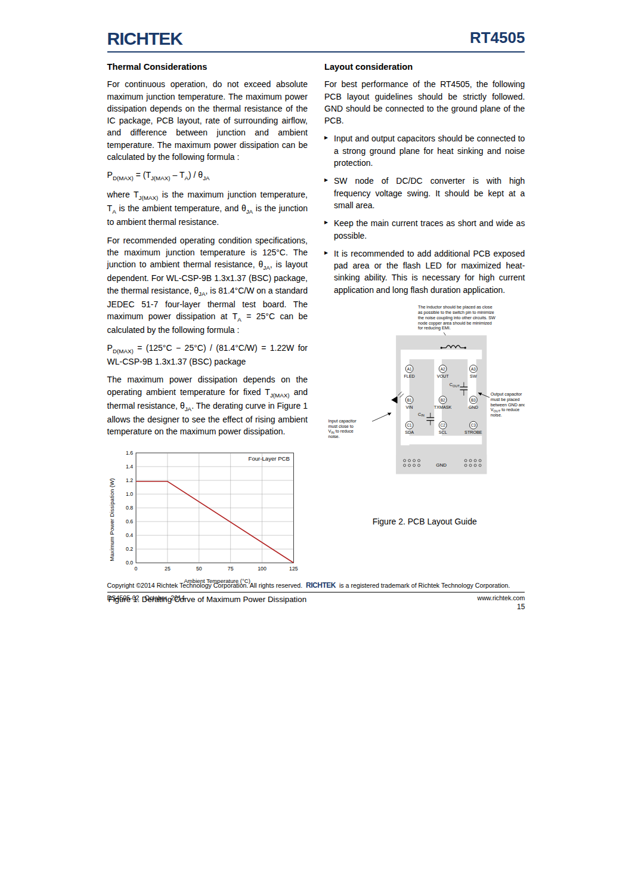RICHTEK
RT4505
Thermal Considerations
For continuous operation, do not exceed absolute maximum junction temperature. The maximum power dissipation depends on the thermal resistance of the IC package, PCB layout, rate of surrounding airflow, and difference between junction and ambient temperature. The maximum power dissipation can be calculated by the following formula :
PD(MAX) = (TJ(MAX) – TA) / θJA
where TJ(MAX) is the maximum junction temperature, TA is the ambient temperature, and θJA is the junction to ambient thermal resistance.
For recommended operating condition specifications, the maximum junction temperature is 125°C. The junction to ambient thermal resistance, θJA, is layout dependent. For WL-CSP-9B 1.3x1.37 (BSC) package, the thermal resistance, θJA, is 81.4°C/W on a standard JEDEC 51-7 four-layer thermal test board. The maximum power dissipation at TA = 25°C can be calculated by the following formula :
PD(MAX) = (125°C − 25°C) / (81.4°C/W) = 1.22W for WL-CSP-9B 1.3x1.37 (BSC) package
The maximum power dissipation depends on the operating ambient temperature for fixed TJ(MAX) and thermal resistance, θJA. The derating curve in Figure 1 allows the designer to see the effect of rising ambient temperature on the maximum power dissipation.
Maximum Power Dissipation (W) Ambient Temperature (°C) 1.6 1.4 1.2 1.0 0.8 0.6 0.4 0.2 0.0 0 25 50 75 100 125 Four-Layer PCB
Figure 1. Derating Curve of Maximum Power Dissipation
Layout consideration
For best performance of the RT4505, the following PCB layout guidelines should be strictly followed. GND should be connected to the ground plane of the PCB.
Input and output capacitors should be connected to a strong ground plane for heat sinking and noise protection.
SW node of DC/DC converter is with high frequency voltage swing. It should be kept at a small area.
Keep the main current traces as short and wide as possible.
It is recommended to add additional PCB exposed pad area or the flash LED for maximized heat-sinking ability. This is necessary for high current application and long flash duration application.
The inductor should be placed as close as possible to the switch pin to minimize the noise coupling into other circuits. SW node copper area should be minimized for reducing EMI. A1 FLED A2 VOUT A3 SW COUT B1 VIN B2 TXMASK B3 GND CIN C1 SDA C2 SCL C3 STROBE GND Output capacitor must be placed between GND and VOUT to reduce noise. Input capacitor must close to VIN to reduce noise.
Figure 2. PCB Layout Guide
Copyright ©2014 Richtek Technology Corporation. All rights reserved. RICHTEK is a registered trademark of Richtek Technology Corporation.
DS4505-02 October 2014 www.richtek.com
15